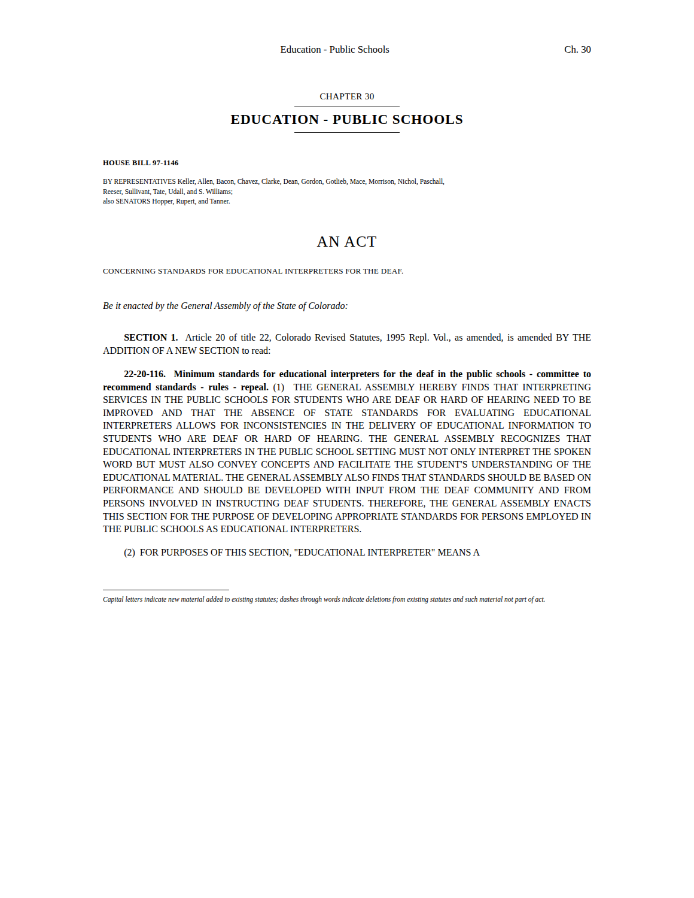Education - Public Schools Ch. 30
CHAPTER 30
EDUCATION - PUBLIC SCHOOLS
HOUSE BILL 97-1146
BY REPRESENTATIVES Keller, Allen, Bacon, Chavez, Clarke, Dean, Gordon, Gotlieb, Mace, Morrison, Nichol, Paschall,
Reeser, Sullivant, Tate, Udall, and S. Williams;
also SENATORS Hopper, Rupert, and Tanner.
AN ACT
CONCERNING STANDARDS FOR EDUCATIONAL INTERPRETERS FOR THE DEAF.
Be it enacted by the General Assembly of the State of Colorado:
SECTION 1. Article 20 of title 22, Colorado Revised Statutes, 1995 Repl. Vol., as amended, is amended BY THE ADDITION OF A NEW SECTION to read:
22-20-116. Minimum standards for educational interpreters for the deaf in the public schools - committee to recommend standards - rules - repeal. (1) THE GENERAL ASSEMBLY HEREBY FINDS THAT INTERPRETING SERVICES IN THE PUBLIC SCHOOLS FOR STUDENTS WHO ARE DEAF OR HARD OF HEARING NEED TO BE IMPROVED AND THAT THE ABSENCE OF STATE STANDARDS FOR EVALUATING EDUCATIONAL INTERPRETERS ALLOWS FOR INCONSISTENCIES IN THE DELIVERY OF EDUCATIONAL INFORMATION TO STUDENTS WHO ARE DEAF OR HARD OF HEARING. THE GENERAL ASSEMBLY RECOGNIZES THAT EDUCATIONAL INTERPRETERS IN THE PUBLIC SCHOOL SETTING MUST NOT ONLY INTERPRET THE SPOKEN WORD BUT MUST ALSO CONVEY CONCEPTS AND FACILITATE THE STUDENT'S UNDERSTANDING OF THE EDUCATIONAL MATERIAL. THE GENERAL ASSEMBLY ALSO FINDS THAT STANDARDS SHOULD BE BASED ON PERFORMANCE AND SHOULD BE DEVELOPED WITH INPUT FROM THE DEAF COMMUNITY AND FROM PERSONS INVOLVED IN INSTRUCTING DEAF STUDENTS. THEREFORE, THE GENERAL ASSEMBLY ENACTS THIS SECTION FOR THE PURPOSE OF DEVELOPING APPROPRIATE STANDARDS FOR PERSONS EMPLOYED IN THE PUBLIC SCHOOLS AS EDUCATIONAL INTERPRETERS.
(2) FOR PURPOSES OF THIS SECTION, "EDUCATIONAL INTERPRETER" MEANS A
Capital letters indicate new material added to existing statutes; dashes through words indicate deletions from existing statutes and such material not part of act.